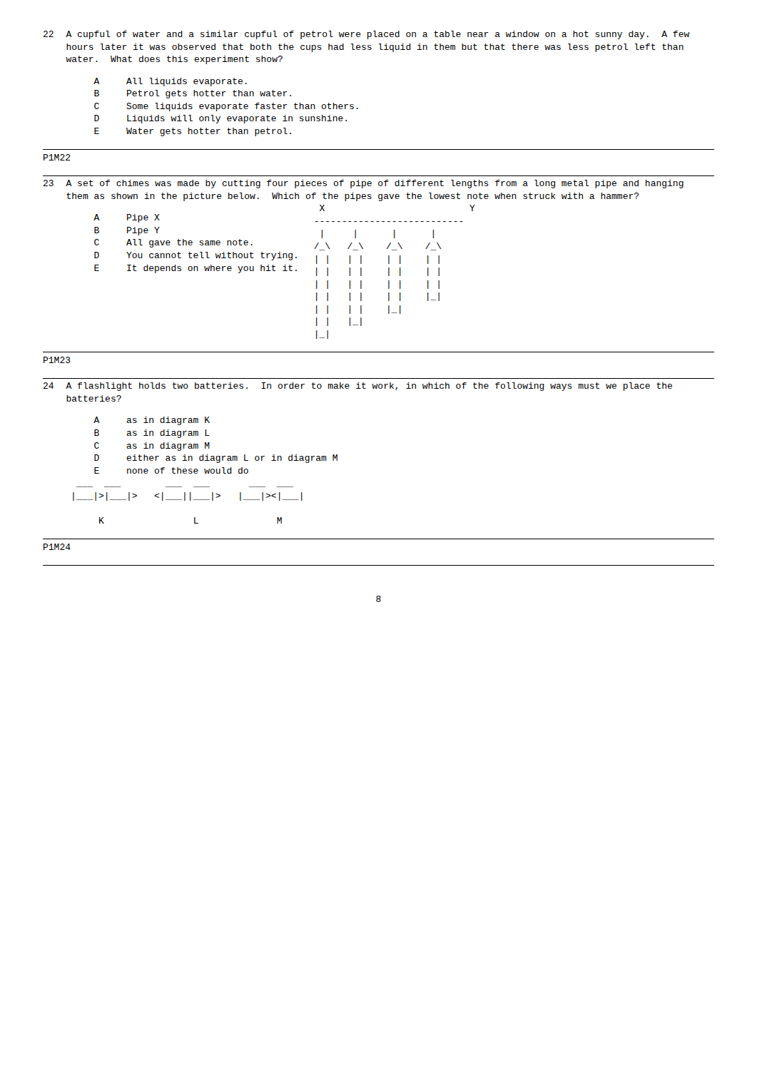22 A cupful of water and a similar cupful of petrol were placed on a table near a window on a hot sunny day. A few hours later it was observed that both the cups had less liquid in them but that there was less petrol left than water. What does this experiment show?
AAll liquids evaporate.
BPetrol gets hotter than water.
CSome liquids evaporate faster than others.
DLiquids will only evaporate in sunshine.
EWater gets hotter than petrol.
P1M22
23 A set of chimes was made by cutting four pieces of pipe of different lengths from a long metal pipe and hanging them as shown in the picture below. Which of the pipes gave the lowest note when struck with a hammer?
APipe X
BPipe Y
CAll gave the same note.
DYou cannot tell without trying.
EIt depends on where you hit it.
  X                          Y
 ---------------------------
  |     |      |      |
 /_\   /_\    /_\    /_\
 | |   | |    | |    | |
 | |   | |    | |    | |
 | |   | |    | |    | |
 | |   | |    | |    |_|
 | |   | |    |_|
 | |   |_|
 |_|
P1M23
24 A flashlight holds two batteries. In order to make it work, in which of the following ways must we place the batteries?
Aas in diagram K
Bas in diagram L
Cas in diagram M
Deither as in diagram L or in diagram M
Enone of these would do
      ___  ___        ___  ___       ___  ___
     |___|>|___|>   <|___||___|>   |___|><|___|

          K                L              M
P1M24
8